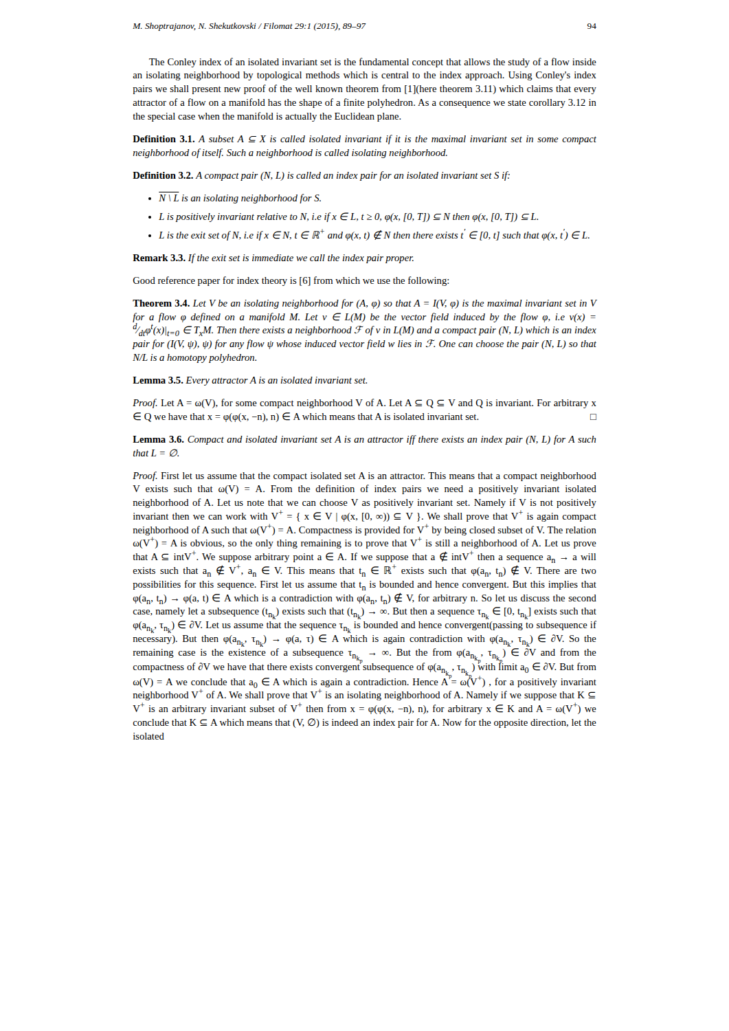M. Shoptrajanov, N. Shekutkovski / Filomat 29:1 (2015), 89–97 94
The Conley index of an isolated invariant set is the fundamental concept that allows the study of a flow inside an isolating neighborhood by topological methods which is central to the index approach. Using Conley's index pairs we shall present new proof of the well known theorem from [1](here theorem 3.11) which claims that every attractor of a flow on a manifold has the shape of a finite polyhedron. As a consequence we state corollary 3.12 in the special case when the manifold is actually the Euclidean plane.
Definition 3.1. A subset A ⊆ X is called isolated invariant if it is the maximal invariant set in some compact neighborhood of itself. Such a neighborhood is called isolating neighborhood.
Definition 3.2. A compact pair (N, L) is called an index pair for an isolated invariant set S if:
N \ L is an isolating neighborhood for S.
L is positively invariant relative to N, i.e if x ∈ L, t ≥ 0, φ(x, [0, T]) ⊆ N then φ(x, [0, T]) ⊆ L.
L is the exit set of N, i.e if x ∈ N, t ∈ ℝ+ and φ(x, t) ∉ N then there exists t′ ∈ [0, t] such that φ(x, t′) ∈ L.
Remark 3.3. If the exit set is immediate we call the index pair proper.
Good reference paper for index theory is [6] from which we use the following:
Theorem 3.4. Let V be an isolating neighborhood for (A, φ) so that A = I(V, φ) is the maximal invariant set in V for a flow φ defined on a manifold M. Let v ∈ L(M) be the vector field induced by the flow φ, i.e v(x) = d⁄dtφt(x)|t=0 ∈ TxM. Then there exists a neighborhood ℱ of v in L(M) and a compact pair (N, L) which is an index pair for (I(V, ψ), ψ) for any flow ψ whose induced vector field w lies in ℱ. One can choose the pair (N, L) so that N/L is a homotopy polyhedron.
Lemma 3.5. Every attractor A is an isolated invariant set.
Proof. Let A = ω(V), for some compact neighborhood V of A. Let A ⊆ Q ⊆ V and Q is invariant. For arbitrary x ∈ Q we have that x = φ(φ(x, −n), n) ∈ A which means that A is isolated invariant set. □
Lemma 3.6. Compact and isolated invariant set A is an attractor iff there exists an index pair (N, L) for A such that L = ∅.
Proof. First let us assume that the compact isolated set A is an attractor. This means that a compact neighborhood V exists such that ω(V) = A. From the definition of index pairs we need a positively invariant isolated neighborhood of A. Let us note that we can choose V as positively invariant set. Namely if V is not positively invariant then we can work with V+ = { x ∈ V | φ(x, [0, ∞)) ⊆ V }. We shall prove that V+ is again compact neighborhood of A such that ω(V+) = A. Compactness is provided for V+ by being closed subset of V. The relation ω(V+) = A is obvious, so the only thing remaining is to prove that V+ is still a neighborhood of A. Let us prove that A ⊆ intV+. We suppose arbitrary point a ∈ A. If we suppose that a ∉ intV+ then a sequence an → a will exists such that an ∉ V+, an ∈ V. This means that tn ∈ ℝ+ exists such that φ(an, tn) ∉ V. There are two possibilities for this sequence. First let us assume that tn is bounded and hence convergent. But this implies that φ(an, tn) → φ(a, t) ∈ A which is a contradiction with φ(an, tn) ∉ V, for arbitrary n. So let us discuss the second case, namely let a subsequence (tnk) exists such that (tnk) → ∞. But then a sequence τnk ∈ [0, tnk] exists such that φ(ank, τnk) ∈ ∂V. Let us assume that the sequence τnk is bounded and hence convergent(passing to subsequence if necessary). But then φ(ank, τnk) → φ(a, τ) ∈ A which is again contradiction with φ(ank, τnk) ∈ ∂V. So the remaining case is the existence of a subsequence τnkp → ∞. But the from φ(ankp, τnkp) ∈ ∂V and from the compactness of ∂V we have that there exists convergent subsequence of φ(ankp, τnkp) with limit a0 ∈ ∂V. But from ω(V) = A we conclude that a0 ∈ A which is again a contradiction. Hence A = ω(V+) , for a positively invariant neighborhood V+ of A. We shall prove that V+ is an isolating neighborhood of A. Namely if we suppose that K ⊆ V+ is an arbitrary invariant subset of V+ then from x = φ(φ(x, −n), n), for arbitrary x ∈ K and A = ω(V+) we conclude that K ⊆ A which means that (V, ∅) is indeed an index pair for A. Now for the opposite direction, let the isolated